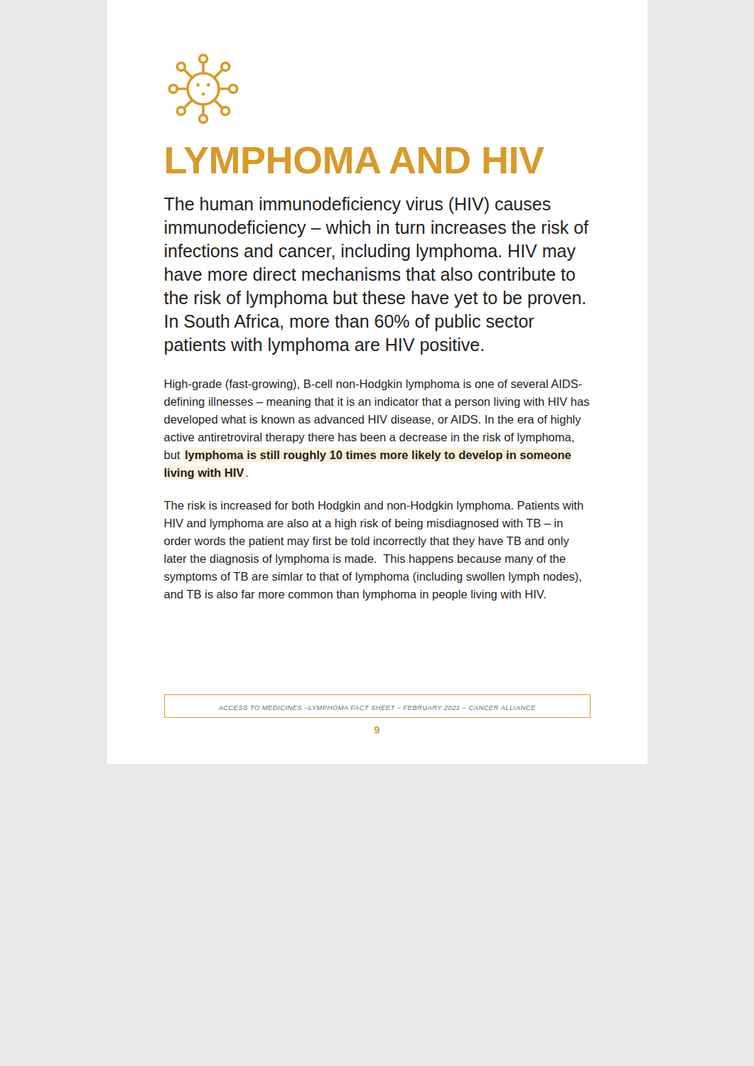Lymphoma and HIV
The human immunodeficiency virus (HIV) causes immunodeficiency – which in turn increases the risk of infections and cancer, including lymphoma. HIV may have more direct mechanisms that also contribute to the risk of lymphoma but these have yet to be proven. In South Africa, more than 60% of public sector patients with lymphoma are HIV positive.
High-grade (fast-growing), B-cell non-Hodgkin lymphoma is one of several AIDS-defining illnesses – meaning that it is an indicator that a person living with HIV has developed what is known as advanced HIV disease, or AIDS. In the era of highly active antiretroviral therapy there has been a decrease in the risk of lymphoma, but lymphoma is still roughly 10 times more likely to develop in someone living with HIV.
The risk is increased for both Hodgkin and non-Hodgkin lymphoma. Patients with HIV and lymphoma are also at a high risk of being misdiagnosed with TB – in order words the patient may first be told incorrectly that they have TB and only later the diagnosis of lymphoma is made. This happens because many of the symptoms of TB are simlar to that of lymphoma (including swollen lymph nodes), and TB is also far more common than lymphoma in people living with HIV.
Access to Medicines –Lymphoma Fact Sheet – February 2021 – Cancer Alliance
9